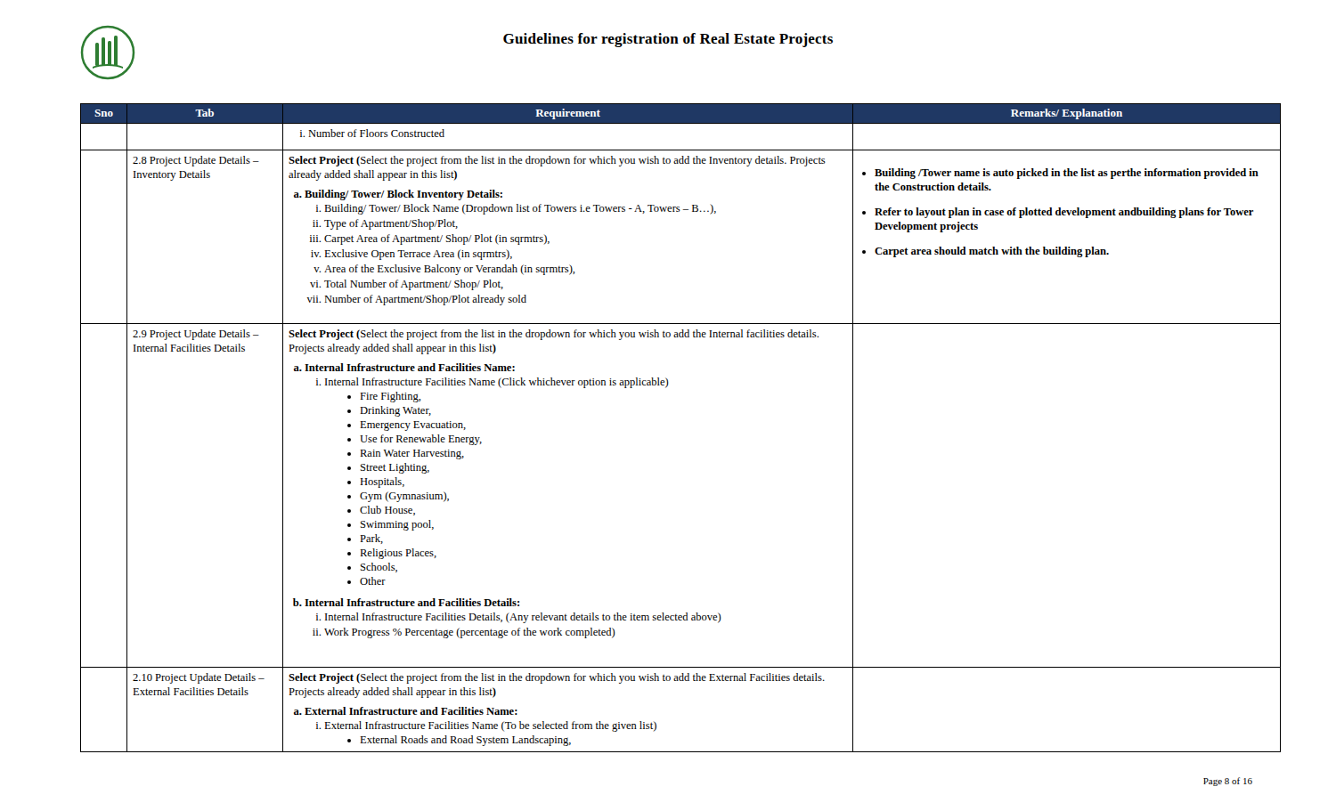Guidelines for registration of Real Estate Projects
| Sno | Tab | Requirement | Remarks/ Explanation |
| --- | --- | --- | --- |
| | | Number of Floors Constructed | |
| | 2.8 Project Update Details – Inventory Details | Select Project ( Select the project from the list in the dropdown for which you wish to add the Inventory details. Projects already added shall appear in this list ) Building/ Tower/ Block Inventory Details: Building/ Tower/ Block Name (Dropdown list of Towers i.e Towers - A, Towers – B…), Type of Apartment/Shop/Plot, Carpet Area of Apartment/ Shop/ Plot (in sqrmtrs), Exclusive Open Terrace Area (in sqrmtrs), Area of the Exclusive Balcony or Verandah (in sqrmtrs), Total Number of Apartment/ Shop/ Plot, Number of Apartment/Shop/Plot already sold | Building /Tower name is auto picked in the list as perthe information provided in the Construction details. Refer to layout plan in case of plotted development andbuilding plans for Tower Development projects Carpet area should match with the building plan. |
| | 2.9 Project Update Details – Internal Facilities Details | Select Project ( Select the project from the list in the dropdown for which you wish to add the Internal facilities details. Projects already added shall appear in this list ) Internal Infrastructure and Facilities Name: Internal Infrastructure Facilities Name (Click whichever option is applicable) Fire Fighting, Drinking Water, Emergency Evacuation, Use for Renewable Energy, Rain Water Harvesting, Street Lighting, Hospitals, Gym (Gymnasium), Club House, Swimming pool, Park, Religious Places, Schools, Other Internal Infrastructure and Facilities Details: Internal Infrastructure Facilities Details, (Any relevant details to the item selected above) Work Progress % Percentage (percentage of the work completed) | |
| | 2.10 Project Update Details – External Facilities Details | Select Project ( Select the project from the list in the dropdown for which you wish to add the External Facilities details. Projects already added shall appear in this list ) External Infrastructure and Facilities Name: External Infrastructure Facilities Name (To be selected from the given list) External Roads and Road System Landscaping, | |
Page 8 of 16